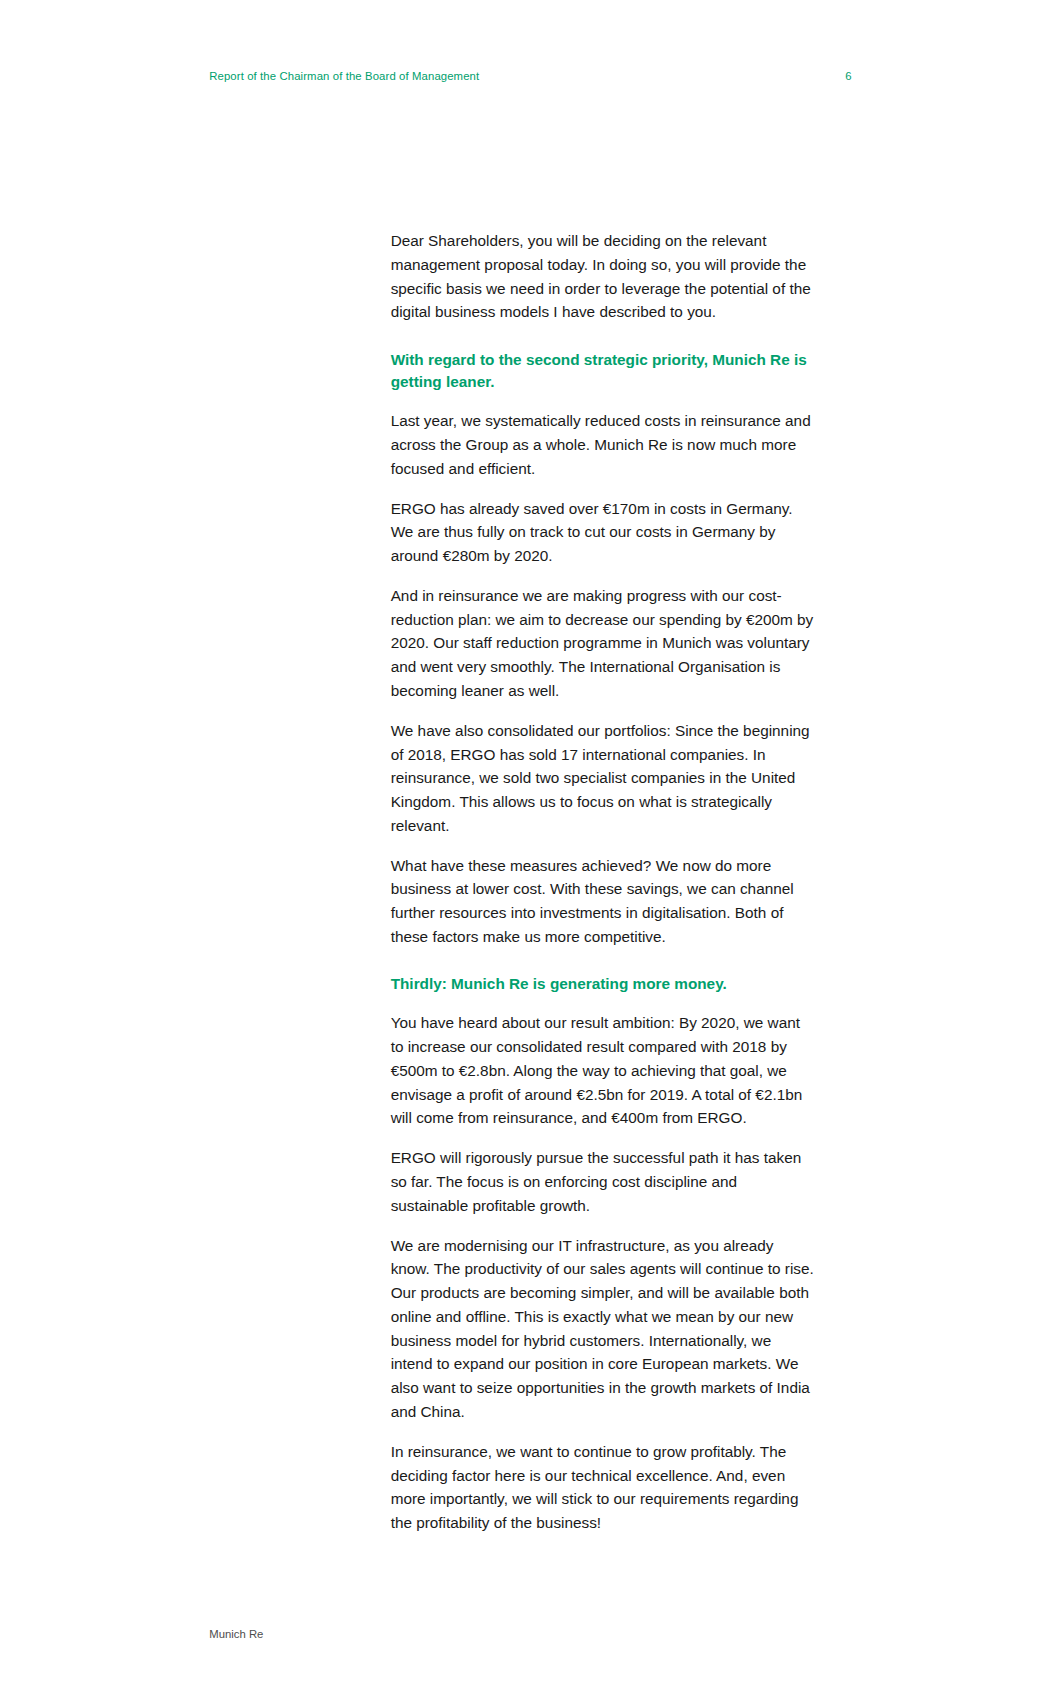Report of the Chairman of the Board of Management 6
Dear Shareholders, you will be deciding on the relevant management proposal today. In doing so, you will provide the specific basis we need in order to leverage the potential of the digital business models I have described to you.
With regard to the second strategic priority, Munich Re is getting leaner.
Last year, we systematically reduced costs in reinsurance and across the Group as a whole. Munich Re is now much more focused and efficient.
ERGO has already saved over €170m in costs in Germany. We are thus fully on track to cut our costs in Germany by around €280m by 2020.
And in reinsurance we are making progress with our cost-reduction plan: we aim to decrease our spending by €200m by 2020. Our staff reduction programme in Munich was voluntary and went very smoothly. The International Organisation is becoming leaner as well.
We have also consolidated our portfolios: Since the beginning of 2018, ERGO has sold 17 international companies. In reinsurance, we sold two specialist companies in the United Kingdom. This allows us to focus on what is strategically relevant.
What have these measures achieved? We now do more business at lower cost. With these savings, we can channel further resources into investments in digitalisation. Both of these factors make us more competitive.
Thirdly: Munich Re is generating more money.
You have heard about our result ambition: By 2020, we want to increase our consolidated result compared with 2018 by €500m to €2.8bn. Along the way to achieving that goal, we envisage a profit of around €2.5bn for 2019. A total of €2.1bn will come from reinsurance, and €400m from ERGO.
ERGO will rigorously pursue the successful path it has taken so far. The focus is on enforcing cost discipline and sustainable profitable growth.
We are modernising our IT infrastructure, as you already know. The productivity of our sales agents will continue to rise. Our products are becoming simpler, and will be available both online and offline. This is exactly what we mean by our new business model for hybrid customers. Internationally, we intend to expand our position in core European markets. We also want to seize opportunities in the growth markets of India and China.
In reinsurance, we want to continue to grow profitably. The deciding factor here is our technical excellence. And, even more importantly, we will stick to our requirements regarding the profitability of the business!
Munich Re